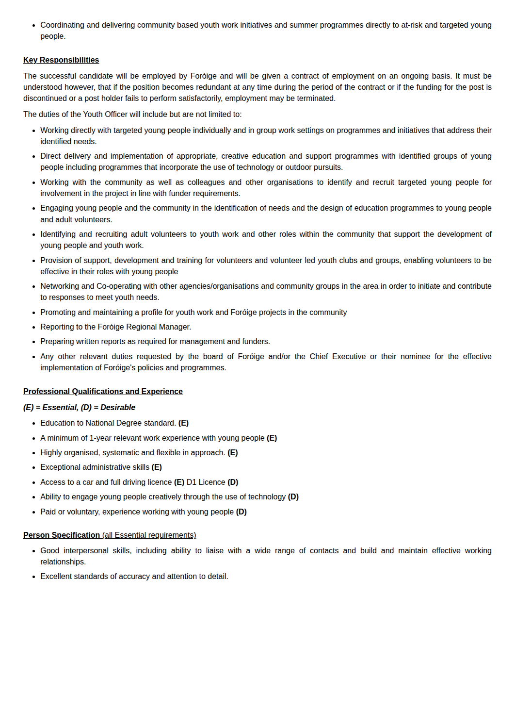Coordinating and delivering community based youth work initiatives and summer programmes directly to at-risk and targeted young people.
Key Responsibilities
The successful candidate will be employed by Foróige and will be given a contract of employment on an ongoing basis. It must be understood however, that if the position becomes redundant at any time during the period of the contract or if the funding for the post is discontinued or a post holder fails to perform satisfactorily, employment may be terminated.
The duties of the Youth Officer will include but are not limited to:
Working directly with targeted young people individually and in group work settings on programmes and initiatives that address their identified needs.
Direct delivery and implementation of appropriate, creative education and support programmes with identified groups of young people including programmes that incorporate the use of technology or outdoor pursuits.
Working with the community as well as colleagues and other organisations to identify and recruit targeted young people for involvement in the project in line with funder requirements.
Engaging young people and the community in the identification of needs and the design of education programmes to young people and adult volunteers.
Identifying and recruiting adult volunteers to youth work and other roles within the community that support the development of young people and youth work.
Provision of support, development and training for volunteers and volunteer led youth clubs and groups, enabling volunteers to be effective in their roles with young people
Networking and Co-operating with other agencies/organisations and community groups in the area in order to initiate and contribute to responses to meet youth needs.
Promoting and maintaining a profile for youth work and Foróige projects in the community
Reporting to the Foróige Regional Manager.
Preparing written reports as required for management and funders.
Any other relevant duties requested by the board of Foróige and/or the Chief Executive or their nominee for the effective implementation of Foróige's policies and programmes.
Professional Qualifications and Experience
(E) = Essential, (D) = Desirable
Education to National Degree standard. (E)
A minimum of 1-year relevant work experience with young people (E)
Highly organised, systematic and flexible in approach. (E)
Exceptional administrative skills (E)
Access to a car and full driving licence (E) D1 Licence (D)
Ability to engage young people creatively through the use of technology (D)
Paid or voluntary, experience working with young people (D)
Person Specification (all Essential requirements)
Good interpersonal skills, including ability to liaise with a wide range of contacts and build and maintain effective working relationships.
Excellent standards of accuracy and attention to detail.